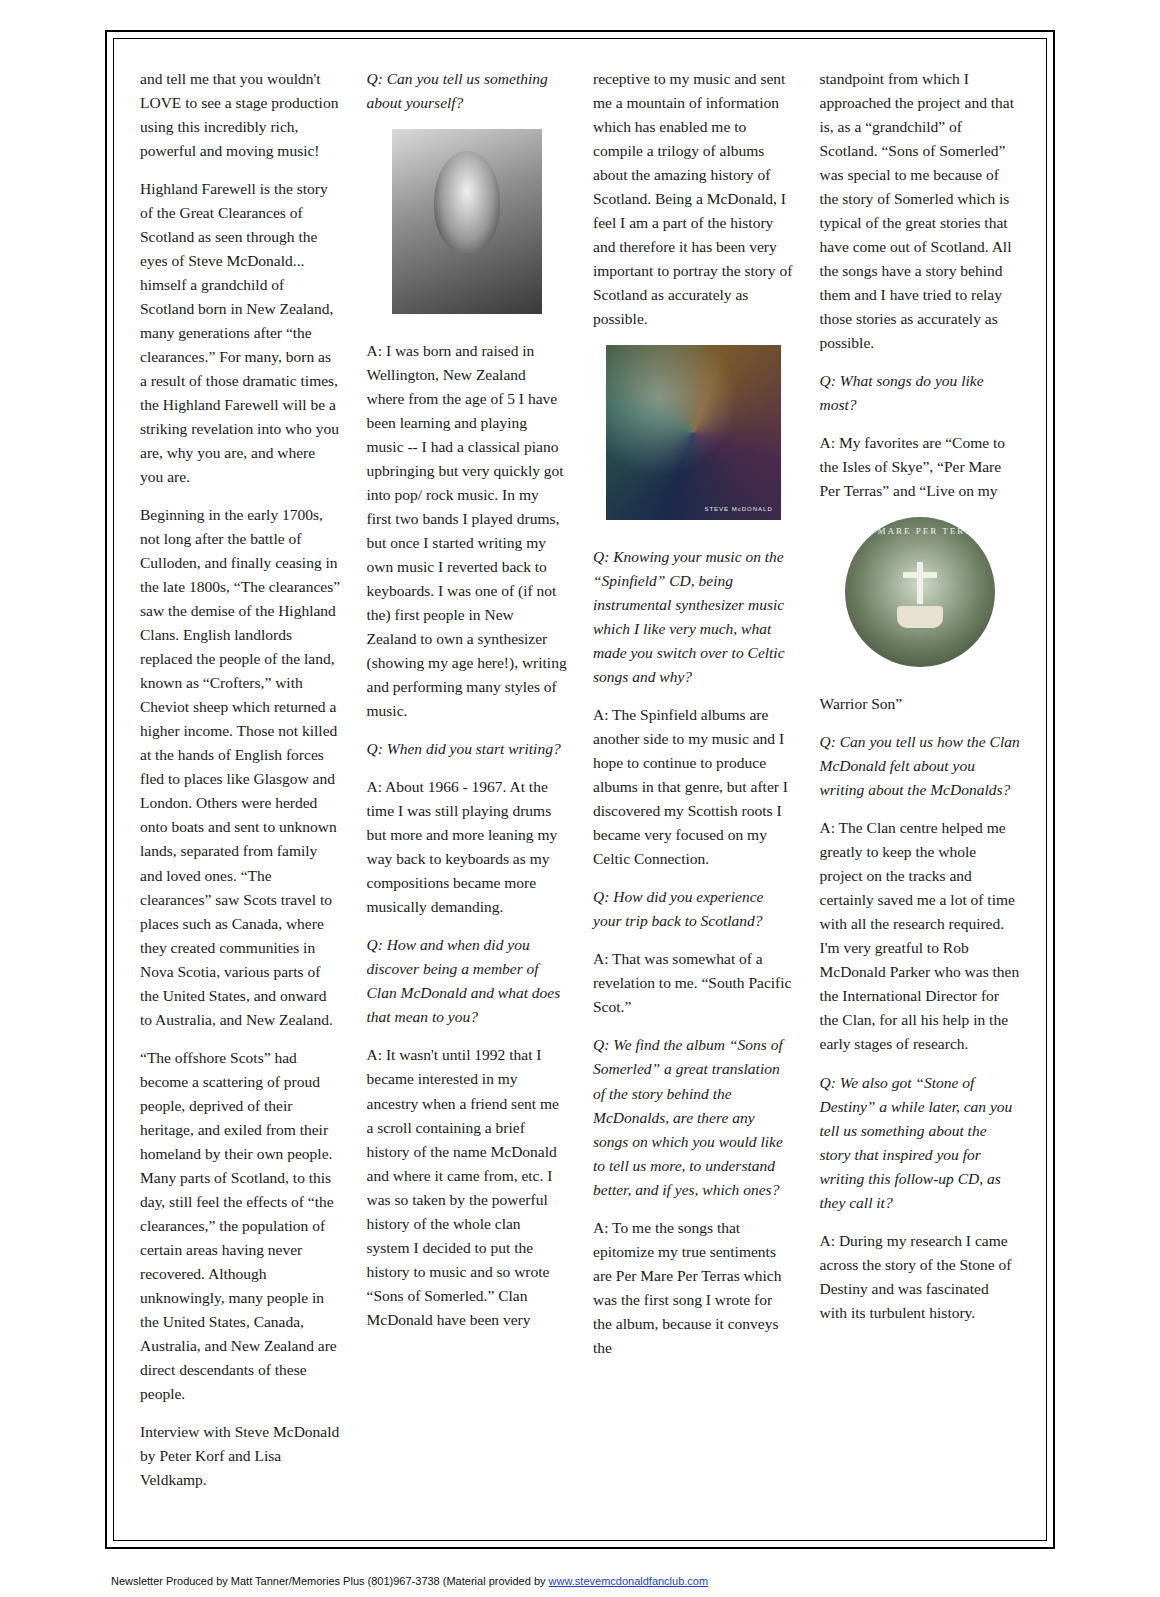and tell me that you wouldn't LOVE to see a stage production using this incredibly rich, powerful and moving music!
Highland Farewell is the story of the Great Clearances of Scotland as seen through the eyes of Steve McDonald... himself a grandchild of Scotland born in New Zealand, many generations after “the clearances.” For many, born as a result of those dramatic times, the Highland Farewell will be a striking revelation into who you are, why you are, and where you are.
Beginning in the early 1700s, not long after the battle of Culloden, and finally ceasing in the late 1800s, “The clearances” saw the demise of the Highland Clans. English landlords replaced the people of the land, known as “Crofters,” with Cheviot sheep which returned a higher income. Those not killed at the hands of English forces fled to places like Glasgow and London. Others were herded onto boats and sent to unknown lands, separated from family and loved ones. “The clearances” saw Scots travel to places such as Canada, where they created communities in Nova Scotia, various parts of the United States, and onward to Australia, and New Zealand.
“The offshore Scots” had become a scattering of proud people, deprived of their heritage, and exiled from their homeland by their own people. Many parts of Scotland, to this day, still feel the effects of “the clearances,” the population of certain areas having never recovered. Although unknowingly, many people in the United States, Canada, Australia, and New Zealand are direct descendants of these people.
Interview with Steve McDonald by Peter Korf and Lisa Veldkamp.
Q: Can you tell us something about yourself?
A: I was born and raised in Wellington, New Zealand where from the age of 5 I have been learning and playing music -- I had a classical piano upbringing but very quickly got into pop/ rock music. In my first two bands I played drums, but once I started writing my own music I reverted back to keyboards. I was one of (if not the) first people in New Zealand to own a synthesizer (showing my age here!), writing and performing many styles of music.
Q: When did you start writing?
A: About 1966 - 1967. At the time I was still playing drums but more and more leaning my way back to keyboards as my compositions became more musically demanding.
Q: How and when did you discover being a member of Clan McDonald and what does that mean to you?
A: It wasn't until 1992 that I became interested in my ancestry when a friend sent me a scroll containing a brief history of the name McDonald and where it came from, etc. I was so taken by the powerful history of the whole clan system I decided to put the history to music and so wrote “Sons of Somerled.” Clan McDonald have been very
receptive to my music and sent me a mountain of information which has enabled me to compile a trilogy of albums about the amazing history of Scotland. Being a McDonald, I feel I am a part of the history and therefore it has been very important to portray the story of Scotland as accurately as possible.
Q: Knowing your music on the “Spinfield” CD, being instrumental synthesizer music which I like very much, what made you switch over to Celtic songs and why?
A: The Spinfield albums are another side to my music and I hope to continue to produce albums in that genre, but after I discovered my Scottish roots I became very focused on my Celtic Connection.
Q: How did you experience your trip back to Scotland?
A: That was somewhat of a revelation to me. “South Pacific Scot.”
Q: We find the album “Sons of Somerled” a great translation of the story behind the McDonalds, are there any songs on which you would like to tell us more, to understand better, and if yes, which ones?
A: To me the songs that epitomize my true sentiments are Per Mare Per Terras which was the first song I wrote for the album, because it conveys the
standpoint from which I approached the project and that is, as a “grandchild” of Scotland. “Sons of Somerled” was special to me because of the story of Somerled which is typical of the great stories that have come out of Scotland. All the songs have a story behind them and I have tried to relay those stories as accurately as possible.
Q: What songs do you like most?
A: My favorites are “Come to the Isles of Skye”, “Per Mare Per Terras” and “Live on my
PER MARE PER TERRAS
Warrior Son”
Q: Can you tell us how the Clan McDonald felt about you writing about the McDonalds?
A: The Clan centre helped me greatly to keep the whole project on the tracks and certainly saved me a lot of time with all the research required. I'm very greatful to Rob McDonald Parker who was then the International Director for the Clan, for all his help in the early stages of research.
Q: We also got “Stone of Destiny” a while later, can you tell us something about the story that inspired you for writing this follow-up CD, as they call it?
A: During my research I came across the story of the Stone of Destiny and was fascinated with its turbulent history.
Newsletter Produced by Matt Tanner/Memories Plus (801)967-3738 (Material provided by www.stevemcdonaldfanclub.com